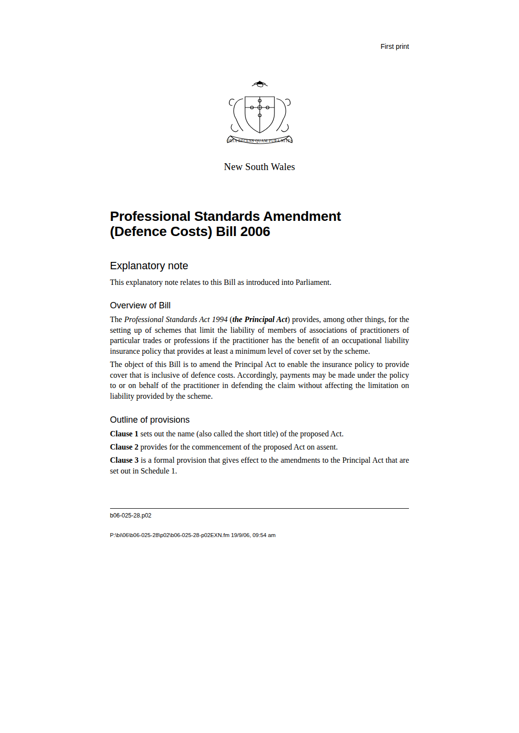First print
ORTA RECENS QUAM PURA NITES
New South Wales
Professional Standards Amendment
(Defence Costs) Bill 2006
Explanatory note
This explanatory note relates to this Bill as introduced into Parliament.
Overview of Bill
The Professional Standards Act 1994 (the Principal Act) provides, among other things, for the setting up of schemes that limit the liability of members of associations of practitioners of particular trades or professions if the practitioner has the benefit of an occupational liability insurance policy that provides at least a minimum level of cover set by the scheme.
The object of this Bill is to amend the Principal Act to enable the insurance policy to provide cover that is inclusive of defence costs. Accordingly, payments may be made under the policy to or on behalf of the practitioner in defending the claim without affecting the limitation on liability provided by the scheme.
Outline of provisions
Clause 1 sets out the name (also called the short title) of the proposed Act.
Clause 2 provides for the commencement of the proposed Act on assent.
Clause 3 is a formal provision that gives effect to the amendments to the Principal Act that are set out in Schedule 1.
b06-025-28.p02
P:\bi\06\b06-025-28\p02\b06-025-28-p02EXN.fm 19/9/06, 09:54 am